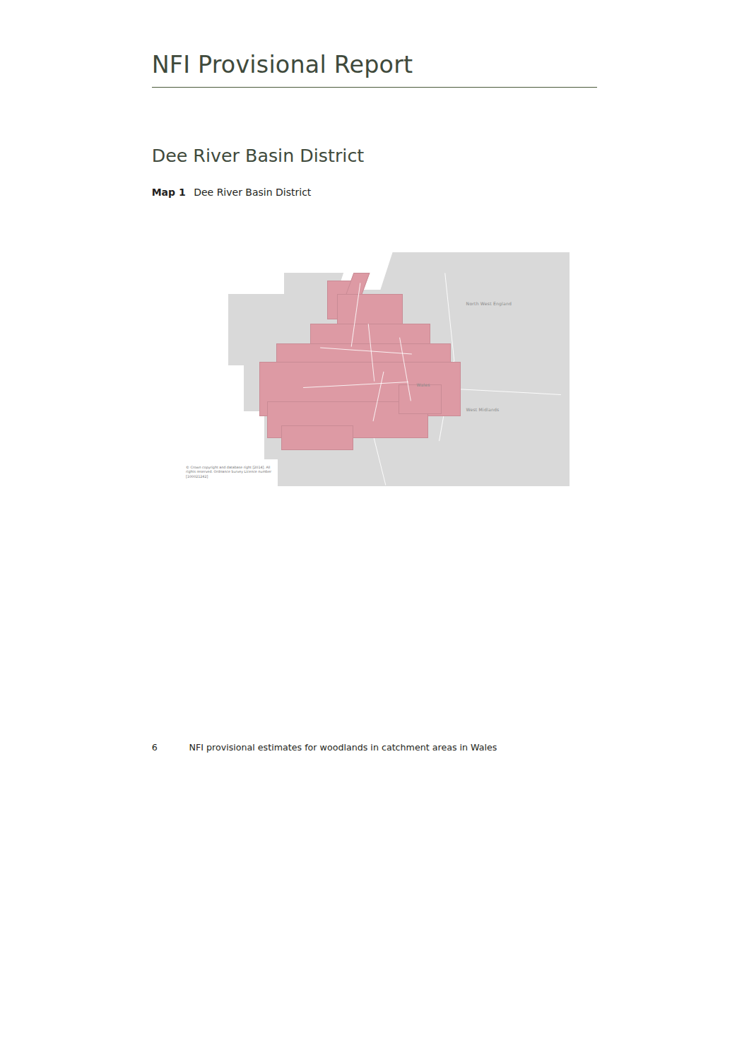NFI Provisional Report
Dee River Basin District
Map 1 Dee River Basin District
North West England
Wales
West Midlands
© Crown copyright and database right [2014]. All rights reserved. Ordnance Survey Licence number [100021242]
6 NFI provisional estimates for woodlands in catchment areas in Wales